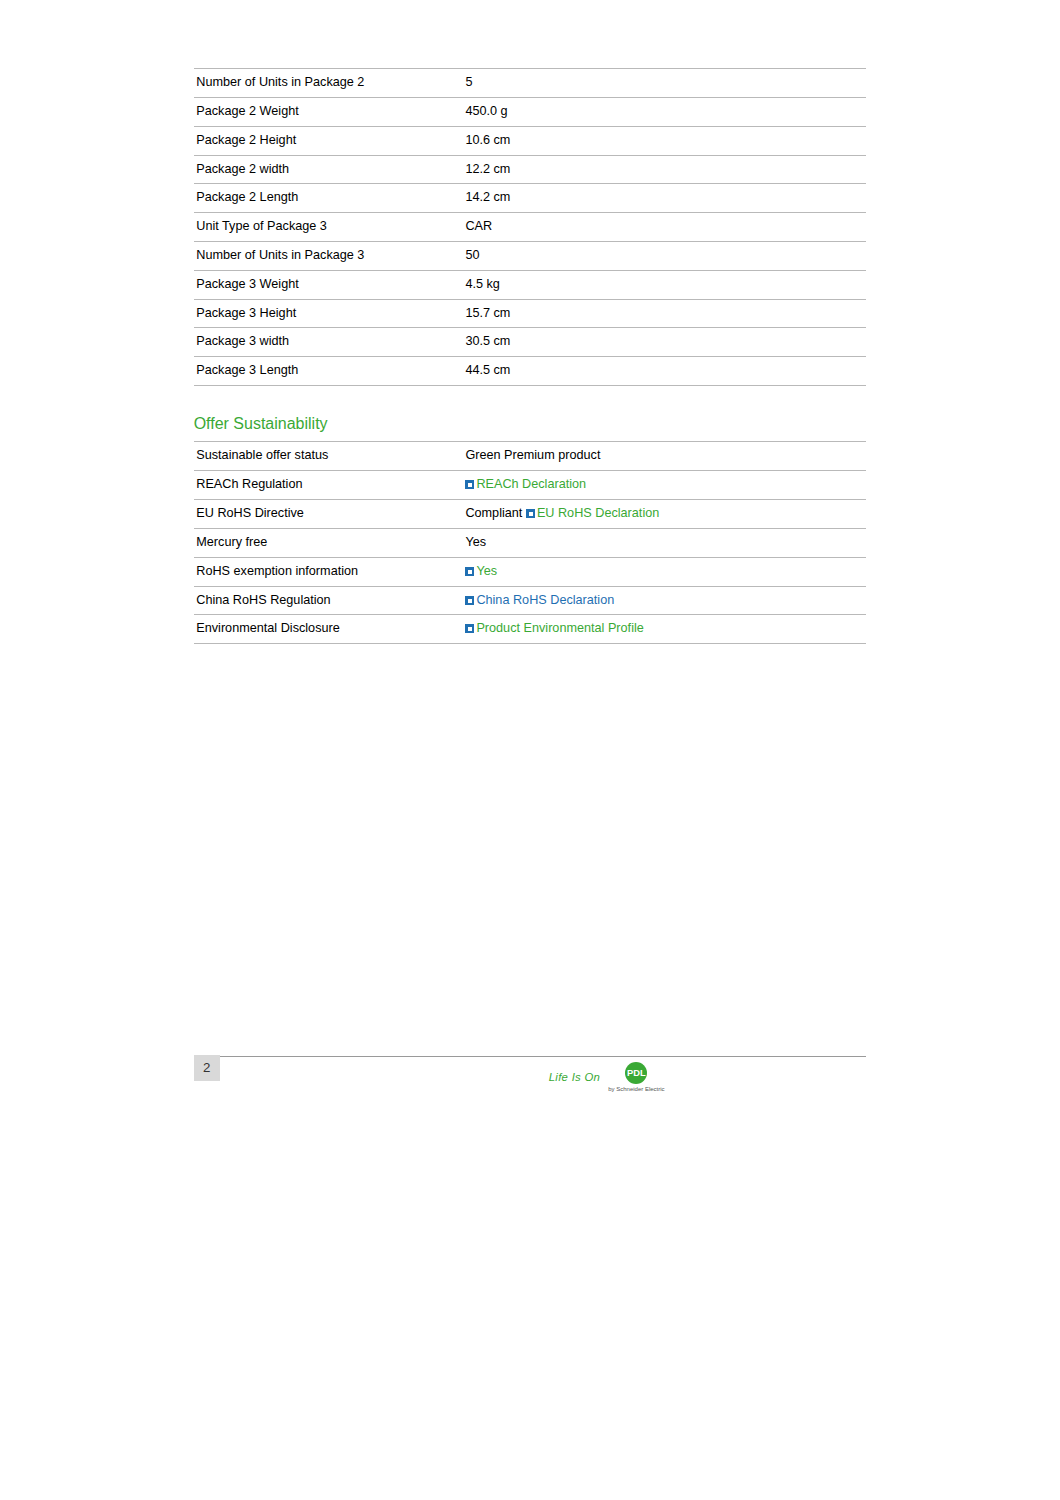| Number of Units in Package 2 | 5 |
| Package 2 Weight | 450.0 g |
| Package 2 Height | 10.6 cm |
| Package 2 width | 12.2 cm |
| Package 2 Length | 14.2 cm |
| Unit Type of Package 3 | CAR |
| Number of Units in Package 3 | 50 |
| Package 3 Weight | 4.5 kg |
| Package 3 Height | 15.7 cm |
| Package 3 width | 30.5 cm |
| Package 3 Length | 44.5 cm |
Offer Sustainability
| Sustainable offer status | Green Premium product |
| REACh Regulation | REACh Declaration |
| EU RoHS Directive | Compliant EU RoHS Declaration |
| Mercury free | Yes |
| RoHS exemption information | Yes |
| China RoHS Regulation | China RoHS Declaration |
| Environmental Disclosure | Product Environmental Profile |
2
Life Is On
PDL
by Schneider Electric